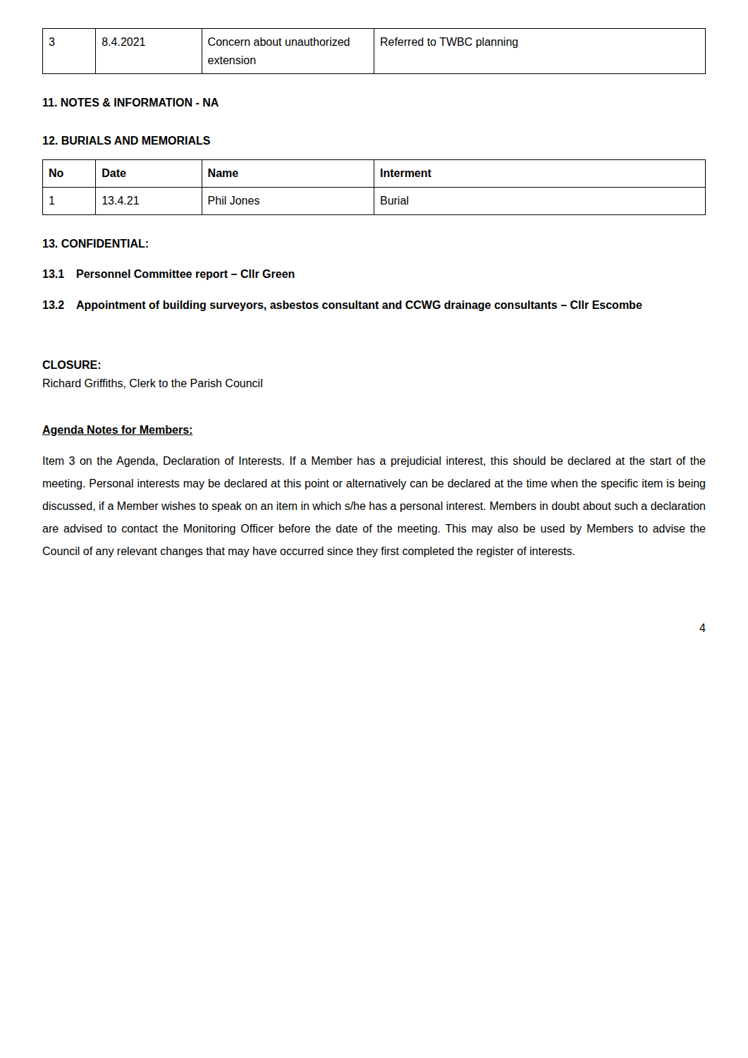| 3 | 8.4.2021 | Concern about unauthorized extension | Referred to TWBC planning |
11. NOTES & INFORMATION - NA
12. BURIALS AND MEMORIALS
| No | Date | Name | Interment |
| --- | --- | --- | --- |
| 1 | 13.4.21 | Phil Jones | Burial |
13. CONFIDENTIAL:
13.1 Personnel Committee report – Cllr Green
13.2 Appointment of building surveyors, asbestos consultant and CCWG drainage consultants – Cllr Escombe
CLOSURE:
Richard Griffiths, Clerk to the Parish Council
Agenda Notes for Members:
Item 3 on the Agenda, Declaration of Interests. If a Member has a prejudicial interest, this should be declared at the start of the meeting. Personal interests may be declared at this point or alternatively can be declared at the time when the specific item is being discussed, if a Member wishes to speak on an item in which s/he has a personal interest. Members in doubt about such a declaration are advised to contact the Monitoring Officer before the date of the meeting. This may also be used by Members to advise the Council of any relevant changes that may have occurred since they first completed the register of interests.
4